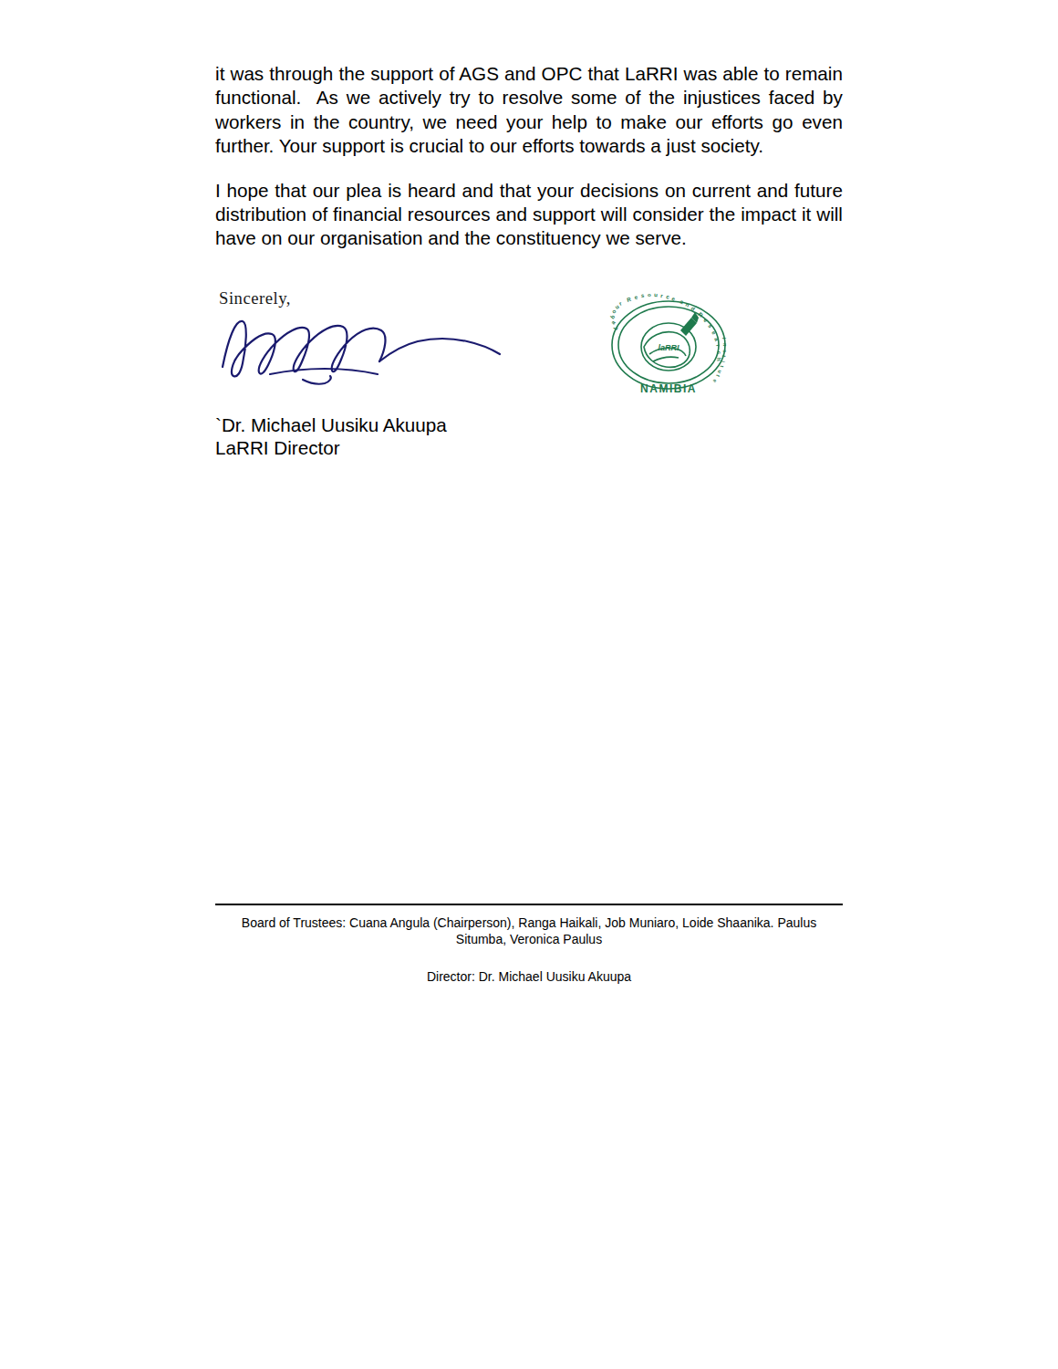it was through the support of AGS and OPC that LaRRI was able to remain functional. As we actively try to resolve some of the injustices faced by workers in the country, we need your help to make our efforts go even further. Your support is crucial to our efforts towards a just society.
I hope that our plea is heard and that your decisions on current and future distribution of financial resources and support will consider the impact it will have on our organisation and the constituency we serve.
Sincerely,
L a b o u r R e s o u r c e a n d R e s e a r c h I n s t i t u t e NAMIBIA laRRI
`Dr. Michael Uusiku Akuupa
LaRRI Director
Board of Trustees: Cuana Angula (Chairperson), Ranga Haikali, Job Muniaro, Loide Shaanika. Paulus Situmba, Veronica Paulus
Director: Dr. Michael Uusiku Akuupa